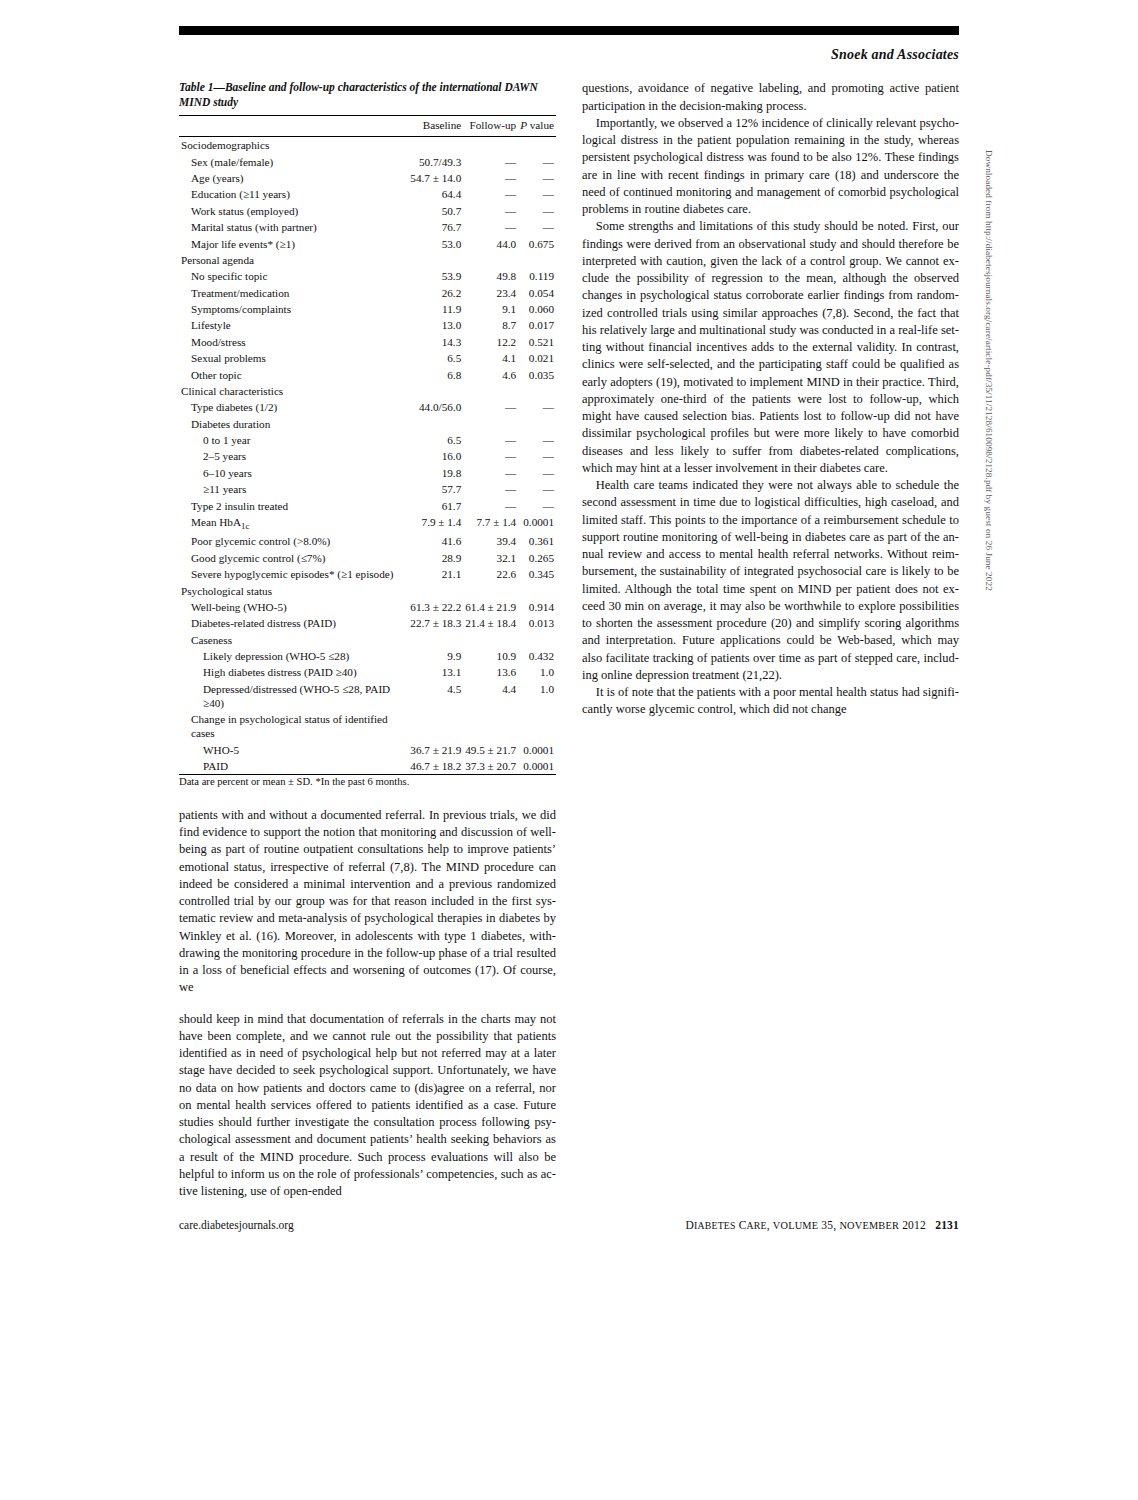Snoek and Associates
Downloaded from http://diabetesjournals.org/care/article-pdf/35/11/2128/610098/2128.pdf by guest on 26 June 2022
Table 1—Baseline and follow-up characteristics of the international DAWN MIND study
| | Baseline | Follow-up | P value |
| --- | --- | --- | --- |
| Sociodemographics | | | |
| Sex (male/female) | 50.7/49.3 | — | — |
| Age (years) | 54.7 ± 14.0 | — | — |
| Education (≥11 years) | 64.4 | — | — |
| Work status (employed) | 50.7 | — | — |
| Marital status (with partner) | 76.7 | — | — |
| Major life events* (≥1) | 53.0 | 44.0 | 0.675 |
| Personal agenda | | | |
| No specific topic | 53.9 | 49.8 | 0.119 |
| Treatment/medication | 26.2 | 23.4 | 0.054 |
| Symptoms/complaints | 11.9 | 9.1 | 0.060 |
| Lifestyle | 13.0 | 8.7 | 0.017 |
| Mood/stress | 14.3 | 12.2 | 0.521 |
| Sexual problems | 6.5 | 4.1 | 0.021 |
| Other topic | 6.8 | 4.6 | 0.035 |
| Clinical characteristics | | | |
| Type diabetes (1/2) | 44.0/56.0 | — | — |
| Diabetes duration | | | |
| 0 to 1 year | 6.5 | — | — |
| 2–5 years | 16.0 | — | — |
| 6–10 years | 19.8 | — | — |
| ≥11 years | 57.7 | — | — |
| Type 2 insulin treated | 61.7 | — | — |
| Mean HbA 1c | 7.9 ± 1.4 | 7.7 ± 1.4 | 0.0001 |
| Poor glycemic control (>8.0%) | 41.6 | 39.4 | 0.361 |
| Good glycemic control (≤7%) | 28.9 | 32.1 | 0.265 |
| Severe hypoglycemic episodes* (≥1 episode) | 21.1 | 22.6 | 0.345 |
| Psychological status | | | |
| Well-being (WHO-5) | 61.3 ± 22.2 | 61.4 ± 21.9 | 0.914 |
| Diabetes-related distress (PAID) | 22.7 ± 18.3 | 21.4 ± 18.4 | 0.013 |
| Caseness | | | |
| Likely depression (WHO-5 ≤28) | 9.9 | 10.9 | 0.432 |
| High diabetes distress (PAID ≥40) | 13.1 | 13.6 | 1.0 |
| Depressed/distressed (WHO-5 ≤28, PAID ≥40) | 4.5 | 4.4 | 1.0 |
| Change in psychological status of identified cases | | | |
| WHO-5 | 36.7 ± 21.9 | 49.5 ± 21.7 | 0.0001 |
| PAID | 46.7 ± 18.2 | 37.3 ± 20.7 | 0.0001 |
Data are percent or mean ± SD. *In the past 6 months.
patients with and without a documented referral. In previous trials, we did find evidence to support the notion that monitoring and discussion of well-being as part of routine outpatient consultations help to improve patients’ emotional status, irrespective of referral (7,8). The MIND procedure can indeed be considered a minimal intervention and a previous randomized controlled trial by our group was for that reason included in the first systematic review and meta-analysis of psychological therapies in diabetes by Winkley et al. (16). Moreover, in adolescents with type 1 diabetes, withdrawing the monitoring procedure in the follow-up phase of a trial resulted in a loss of beneficial effects and worsening of outcomes (17). Of course, we
questions, avoidance of negative labeling, and promoting active patient participation in the decision-making process.
Importantly, we observed a 12% incidence of clinically relevant psychological distress in the patient population remaining in the study, whereas persistent psychological distress was found to be also 12%. These findings are in line with recent findings in primary care (18) and underscore the need of continued monitoring and management of comorbid psychological problems in routine diabetes care.
Some strengths and limitations of this study should be noted. First, our findings were derived from an observational study and should therefore be interpreted with caution, given the lack of a control group. We cannot exclude the possibility of regression to the mean, although the observed changes in psychological status corroborate earlier findings from randomized controlled trials using similar approaches (7,8). Second, the fact that his relatively large and multinational study was conducted in a real-life setting without financial incentives adds to the external validity. In contrast, clinics were self-selected, and the participating staff could be qualified as early adopters (19), motivated to implement MIND in their practice. Third, approximately one-third of the patients were lost to follow-up, which might have caused selection bias. Patients lost to follow-up did not have dissimilar psychological profiles but were more likely to have comorbid diseases and less likely to suffer from diabetes-related complications, which may hint at a lesser involvement in their diabetes care.
Health care teams indicated they were not always able to schedule the second assessment in time due to logistical difficulties, high caseload, and limited staff. This points to the importance of a reimbursement schedule to support routine monitoring of well-being in diabetes care as part of the annual review and access to mental health referral networks. Without reimbursement, the sustainability of integrated psychosocial care is likely to be limited. Although the total time spent on MIND per patient does not exceed 30 min on average, it may also be worthwhile to explore possibilities to shorten the assessment procedure (20) and simplify scoring algorithms and interpretation. Future applications could be Web-based, which may also facilitate tracking of patients over time as part of stepped care, including online depression treatment (21,22).
It is of note that the patients with a poor mental health status had significantly worse glycemic control, which did not change
should keep in mind that documentation of referrals in the charts may not have been complete, and we cannot rule out the possibility that patients identified as in need of psychological help but not referred may at a later stage have decided to seek psychological support. Unfortunately, we have no data on how patients and doctors came to (dis)agree on a referral, nor on mental health services offered to patients identified as a case. Future studies should further investigate the consultation process following psychological assessment and document patients’ health seeking behaviors as a result of the MIND procedure. Such process evaluations will also be helpful to inform us on the role of professionals’ competencies, such as active listening, use of open-ended
care.diabetesjournals.org
DIABETES CARE, VOLUME 35, NOVEMBER 2012 2131